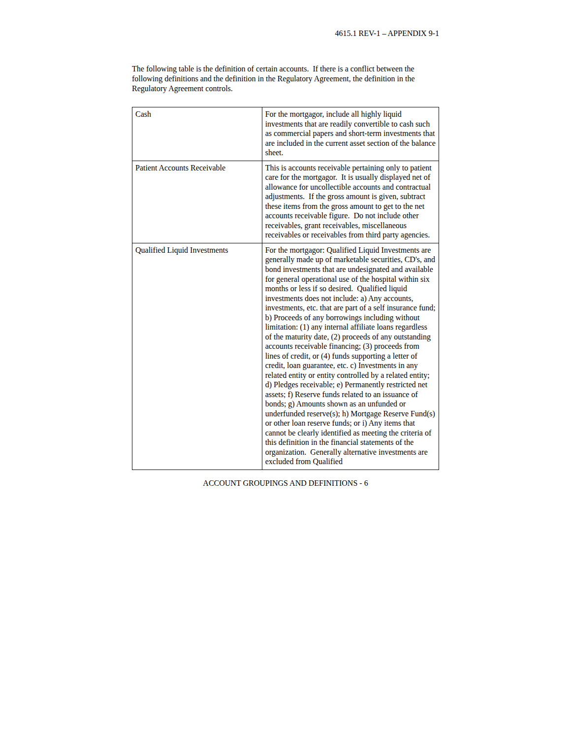4615.1 REV-1 – APPENDIX 9-1
The following table is the definition of certain accounts. If there is a conflict between the following definitions and the definition in the Regulatory Agreement, the definition in the Regulatory Agreement controls.
| Cash | For the mortgagor, include all highly liquid investments that are readily convertible to cash such as commercial papers and short-term investments that are included in the current asset section of the balance sheet. |
| Patient Accounts Receivable | This is accounts receivable pertaining only to patient care for the mortgagor. It is usually displayed net of allowance for uncollectible accounts and contractual adjustments. If the gross amount is given, subtract these items from the gross amount to get to the net accounts receivable figure. Do not include other receivables, grant receivables, miscellaneous receivables or receivables from third party agencies. |
| Qualified Liquid Investments | For the mortgagor: Qualified Liquid Investments are generally made up of marketable securities, CD's, and bond investments that are undesignated and available for general operational use of the hospital within six months or less if so desired. Qualified liquid investments does not include: a) Any accounts, investments, etc. that are part of a self insurance fund; b) Proceeds of any borrowings including without limitation: (1) any internal affiliate loans regardless of the maturity date, (2) proceeds of any outstanding accounts receivable financing; (3) proceeds from lines of credit, or (4) funds supporting a letter of credit, loan guarantee, etc. c) Investments in any related entity or entity controlled by a related entity; d) Pledges receivable; e) Permanently restricted net assets; f) Reserve funds related to an issuance of bonds; g) Amounts shown as an unfunded or underfunded reserve(s); h) Mortgage Reserve Fund(s) or other loan reserve funds; or i) Any items that cannot be clearly identified as meeting the criteria of this definition in the financial statements of the organization. Generally alternative investments are excluded from Qualified |
ACCOUNT GROUPINGS AND DEFINITIONS - 6